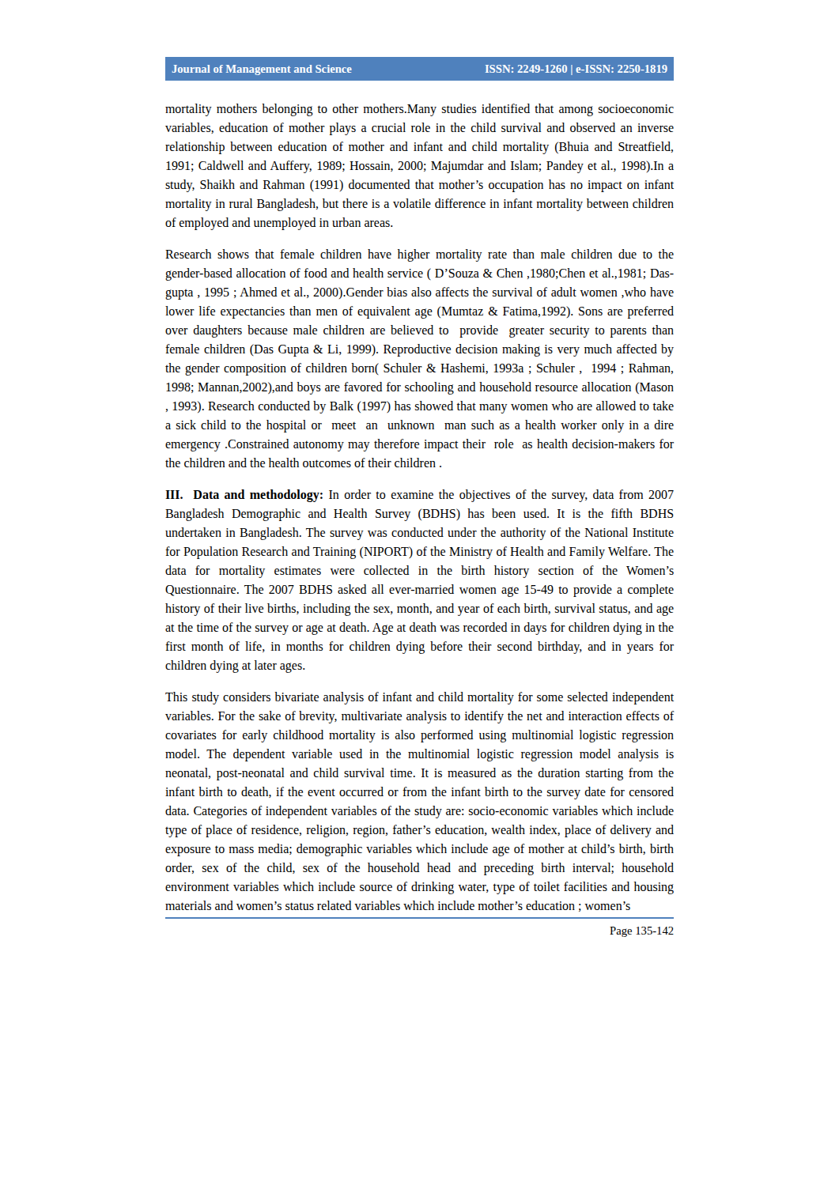Journal of Management and Science ISSN: 2249-1260 | e-ISSN: 2250-1819
mortality mothers belonging to other mothers.Many studies identified that among socioeconomic variables, education of mother plays a crucial role in the child survival and observed an inverse relationship between education of mother and infant and child mortality (Bhuia and Streatfield, 1991; Caldwell and Auffery, 1989; Hossain, 2000; Majumdar and Islam; Pandey et al., 1998).In a study, Shaikh and Rahman (1991) documented that mother’s occupation has no impact on infant mortality in rural Bangladesh, but there is a volatile difference in infant mortality between children of employed and unemployed in urban areas.
Research shows that female children have higher mortality rate than male children due to the gender-based allocation of food and health service ( D’Souza & Chen ,1980;Chen et al.,1981; Das-gupta , 1995 ; Ahmed et al., 2000).Gender bias also affects the survival of adult women ,who have lower life expectancies than men of equivalent age (Mumtaz & Fatima,1992). Sons are preferred over daughters because male children are believed to provide greater security to parents than female children (Das Gupta & Li, 1999). Reproductive decision making is very much affected by the gender composition of children born( Schuler & Hashemi, 1993a ; Schuler , 1994 ; Rahman, 1998; Mannan,2002),and boys are favored for schooling and household resource allocation (Mason , 1993). Research conducted by Balk (1997) has showed that many women who are allowed to take a sick child to the hospital or meet an unknown man such as a health worker only in a dire emergency .Constrained autonomy may therefore impact their role as health decision-makers for the children and the health outcomes of their children .
III. Data and methodology: In order to examine the objectives of the survey, data from 2007 Bangladesh Demographic and Health Survey (BDHS) has been used. It is the fifth BDHS undertaken in Bangladesh. The survey was conducted under the authority of the National Institute for Population Research and Training (NIPORT) of the Ministry of Health and Family Welfare. The data for mortality estimates were collected in the birth history section of the Women’s Questionnaire. The 2007 BDHS asked all ever-married women age 15-49 to provide a complete history of their live births, including the sex, month, and year of each birth, survival status, and age at the time of the survey or age at death. Age at death was recorded in days for children dying in the first month of life, in months for children dying before their second birthday, and in years for children dying at later ages.
This study considers bivariate analysis of infant and child mortality for some selected independent variables. For the sake of brevity, multivariate analysis to identify the net and interaction effects of covariates for early childhood mortality is also performed using multinomial logistic regression model. The dependent variable used in the multinomial logistic regression model analysis is neonatal, post-neonatal and child survival time. It is measured as the duration starting from the infant birth to death, if the event occurred or from the infant birth to the survey date for censored data. Categories of independent variables of the study are: socio-economic variables which include type of place of residence, religion, region, father’s education, wealth index, place of delivery and exposure to mass media; demographic variables which include age of mother at child’s birth, birth order, sex of the child, sex of the household head and preceding birth interval; household environment variables which include source of drinking water, type of toilet facilities and housing materials and women’s status related variables which include mother’s education ; women’s
Page 135-142